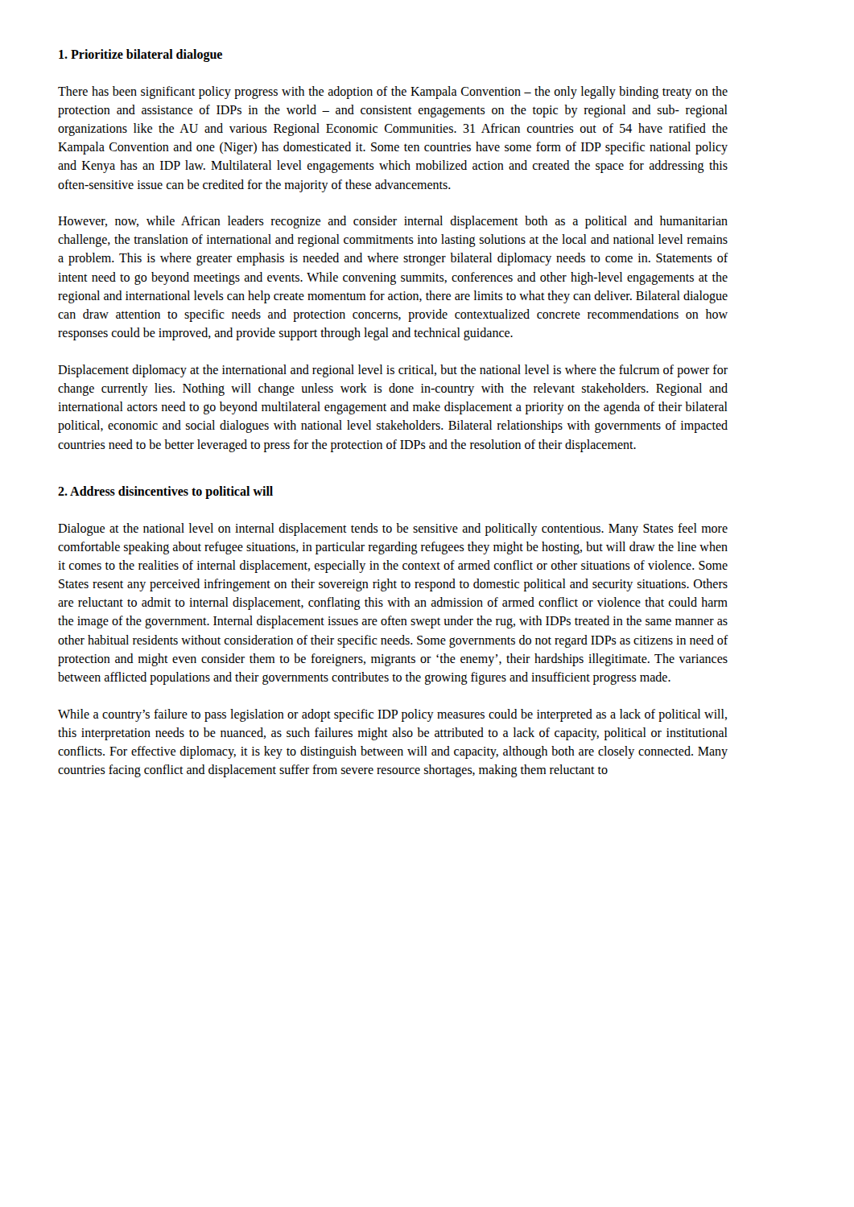1. Prioritize bilateral dialogue
There has been significant policy progress with the adoption of the Kampala Convention – the only legally binding treaty on the protection and assistance of IDPs in the world – and consistent engagements on the topic by regional and sub- regional organizations like the AU and various Regional Economic Communities. 31 African countries out of 54 have ratified the Kampala Convention and one (Niger) has domesticated it. Some ten countries have some form of IDP specific national policy and Kenya has an IDP law. Multilateral level engagements which mobilized action and created the space for addressing this often-sensitive issue can be credited for the majority of these advancements.
However, now, while African leaders recognize and consider internal displacement both as a political and humanitarian challenge, the translation of international and regional commitments into lasting solutions at the local and national level remains a problem. This is where greater emphasis is needed and where stronger bilateral diplomacy needs to come in. Statements of intent need to go beyond meetings and events. While convening summits, conferences and other high-level engagements at the regional and international levels can help create momentum for action, there are limits to what they can deliver. Bilateral dialogue can draw attention to specific needs and protection concerns, provide contextualized concrete recommendations on how responses could be improved, and provide support through legal and technical guidance.
Displacement diplomacy at the international and regional level is critical, but the national level is where the fulcrum of power for change currently lies. Nothing will change unless work is done in-country with the relevant stakeholders. Regional and international actors need to go beyond multilateral engagement and make displacement a priority on the agenda of their bilateral political, economic and social dialogues with national level stakeholders. Bilateral relationships with governments of impacted countries need to be better leveraged to press for the protection of IDPs and the resolution of their displacement.
2. Address disincentives to political will
Dialogue at the national level on internal displacement tends to be sensitive and politically contentious. Many States feel more comfortable speaking about refugee situations, in particular regarding refugees they might be hosting, but will draw the line when it comes to the realities of internal displacement, especially in the context of armed conflict or other situations of violence. Some States resent any perceived infringement on their sovereign right to respond to domestic political and security situations. Others are reluctant to admit to internal displacement, conflating this with an admission of armed conflict or violence that could harm the image of the government. Internal displacement issues are often swept under the rug, with IDPs treated in the same manner as other habitual residents without consideration of their specific needs. Some governments do not regard IDPs as citizens in need of protection and might even consider them to be foreigners, migrants or ‘the enemy’, their hardships illegitimate. The variances between afflicted populations and their governments contributes to the growing figures and insufficient progress made.
While a country’s failure to pass legislation or adopt specific IDP policy measures could be interpreted as a lack of political will, this interpretation needs to be nuanced, as such failures might also be attributed to a lack of capacity, political or institutional conflicts. For effective diplomacy, it is key to distinguish between will and capacity, although both are closely connected. Many countries facing conflict and displacement suffer from severe resource shortages, making them reluctant to